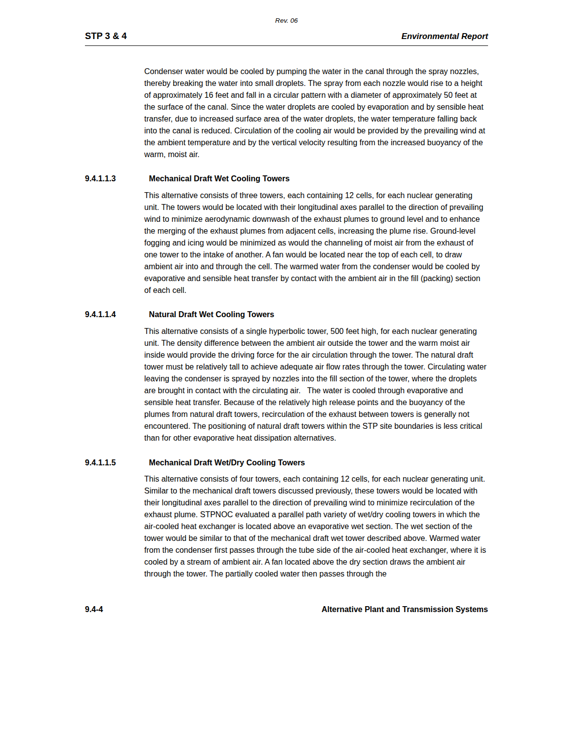Rev. 06
STP 3 & 4 Environmental Report
Condenser water would be cooled by pumping the water in the canal through the spray nozzles, thereby breaking the water into small droplets. The spray from each nozzle would rise to a height of approximately 16 feet and fall in a circular pattern with a diameter of approximately 50 feet at the surface of the canal. Since the water droplets are cooled by evaporation and by sensible heat transfer, due to increased surface area of the water droplets, the water temperature falling back into the canal is reduced. Circulation of the cooling air would be provided by the prevailing wind at the ambient temperature and by the vertical velocity resulting from the increased buoyancy of the warm, moist air.
9.4.1.1.3 Mechanical Draft Wet Cooling Towers
This alternative consists of three towers, each containing 12 cells, for each nuclear generating unit. The towers would be located with their longitudinal axes parallel to the direction of prevailing wind to minimize aerodynamic downwash of the exhaust plumes to ground level and to enhance the merging of the exhaust plumes from adjacent cells, increasing the plume rise. Ground-level fogging and icing would be minimized as would the channeling of moist air from the exhaust of one tower to the intake of another. A fan would be located near the top of each cell, to draw ambient air into and through the cell. The warmed water from the condenser would be cooled by evaporative and sensible heat transfer by contact with the ambient air in the fill (packing) section of each cell.
9.4.1.1.4 Natural Draft Wet Cooling Towers
This alternative consists of a single hyperbolic tower, 500 feet high, for each nuclear generating unit. The density difference between the ambient air outside the tower and the warm moist air inside would provide the driving force for the air circulation through the tower. The natural draft tower must be relatively tall to achieve adequate air flow rates through the tower. Circulating water leaving the condenser is sprayed by nozzles into the fill section of the tower, where the droplets are brought in contact with the circulating air. The water is cooled through evaporative and sensible heat transfer. Because of the relatively high release points and the buoyancy of the plumes from natural draft towers, recirculation of the exhaust between towers is generally not encountered. The positioning of natural draft towers within the STP site boundaries is less critical than for other evaporative heat dissipation alternatives.
9.4.1.1.5 Mechanical Draft Wet/Dry Cooling Towers
This alternative consists of four towers, each containing 12 cells, for each nuclear generating unit. Similar to the mechanical draft towers discussed previously, these towers would be located with their longitudinal axes parallel to the direction of prevailing wind to minimize recirculation of the exhaust plume. STPNOC evaluated a parallel path variety of wet/dry cooling towers in which the air-cooled heat exchanger is located above an evaporative wet section. The wet section of the tower would be similar to that of the mechanical draft wet tower described above. Warmed water from the condenser first passes through the tube side of the air-cooled heat exchanger, where it is cooled by a stream of ambient air. A fan located above the dry section draws the ambient air through the tower. The partially cooled water then passes through the
9.4-4 Alternative Plant and Transmission Systems